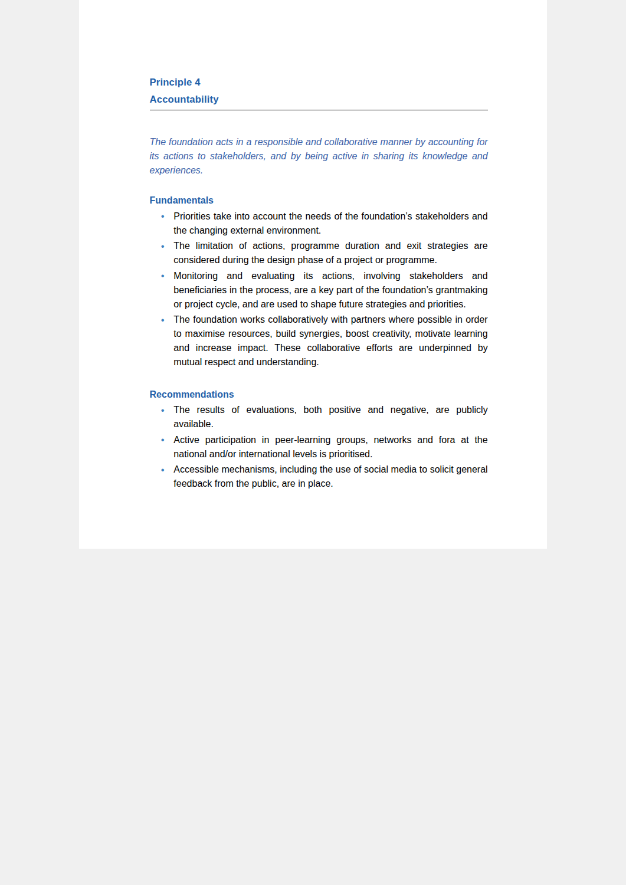Principle 4
Accountability
The foundation acts in a responsible and collaborative manner by accounting for its actions to stakeholders, and by being active in sharing its knowledge and experiences.
Fundamentals
Priorities take into account the needs of the foundation’s stakeholders and the changing external environment.
The limitation of actions, programme duration and exit strategies are considered during the design phase of a project or programme.
Monitoring and evaluating its actions, involving stakeholders and beneficiaries in the process, are a key part of the foundation’s grantmaking or project cycle, and are used to shape future strategies and priorities.
The foundation works collaboratively with partners where possible in order to maximise resources, build synergies, boost creativity, motivate learning and increase impact. These collaborative efforts are underpinned by mutual respect and understanding.
Recommendations
The results of evaluations, both positive and negative, are publicly available.
Active participation in peer-learning groups, networks and fora at the national and/or international levels is prioritised.
Accessible mechanisms, including the use of social media to solicit general feedback from the public, are in place.